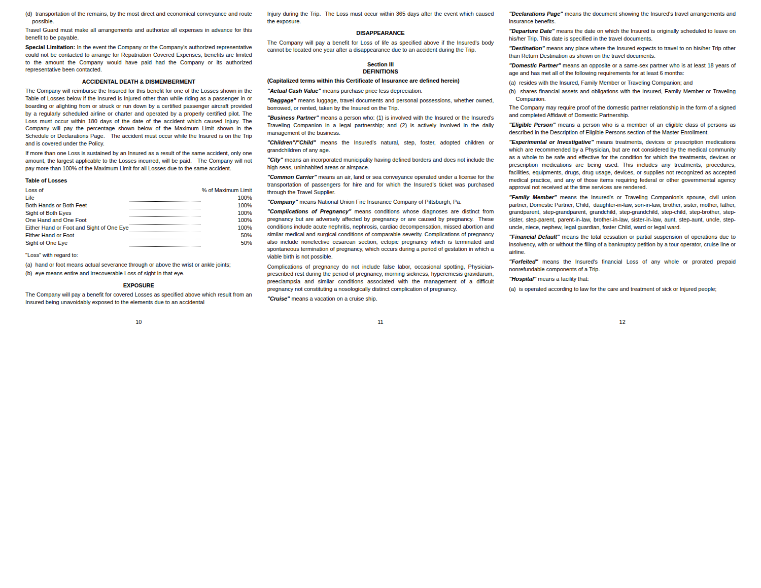(d) transportation of the remains, by the most direct and economical conveyance and route possible.
Travel Guard must make all arrangements and authorize all expenses in advance for this benefit to be payable.
Special Limitation: In the event the Company or the Company's authorized representative could not be contacted to arrange for Repatriation Covered Expenses, benefits are limited to the amount the Company would have paid had the Company or its authorized representative been contacted.
ACCIDENTAL DEATH & DISMEMBERMENT
The Company will reimburse the Insured for this benefit for one of the Losses shown in the Table of Losses below if the Insured is Injured other than while riding as a passenger in or boarding or alighting from or struck or run down by a certified passenger aircraft provided by a regularly scheduled airline or charter and operated by a properly certified pilot. The Loss must occur within 180 days of the date of the accident which caused Injury. The Company will pay the percentage shown below of the Maximum Limit shown in the Schedule or Declarations Page. The accident must occur while the Insured is on the Trip and is covered under the Policy.
If more than one Loss is sustained by an Insured as a result of the same accident, only one amount, the largest applicable to the Losses incurred, will be paid. The Company will not pay more than 100% of the Maximum Limit for all Losses due to the same accident.
Table of Losses
| Loss of | | % of Maximum Limit |
| Life | | 100% |
| Both Hands or Both Feet | | 100% |
| Sight of Both Eyes | | 100% |
| One Hand and One Foot | | 100% |
| Either Hand or Foot and Sight of One Eye | | 100% |
| Either Hand or Foot | | 50% |
| Sight of One Eye | | 50% |
"Loss" with regard to:
(a) hand or foot means actual severance through or above the wrist or ankle joints;
(b) eye means entire and irrecoverable Loss of sight in that eye.
EXPOSURE
The Company will pay a benefit for covered Losses as specified above which result from an Insured being unavoidably exposed to the elements due to an accidental
10
Injury during the Trip. The Loss must occur within 365 days after the event which caused the exposure.
DISAPPEARANCE
The Company will pay a benefit for Loss of life as specified above if the Insured's body cannot be located one year after a disappearance due to an accident during the Trip.
Section III
DEFINITIONS
(Capitalized terms within this Certificate of Insurance are defined herein)
"Actual Cash Value" means purchase price less depreciation.
"Baggage" means luggage, travel documents and personal possessions, whether owned, borrowed, or rented, taken by the Insured on the Trip.
"Business Partner" means a person who: (1) is involved with the Insured or the Insured's Traveling Companion in a legal partnership; and (2) is actively involved in the daily management of the business.
"Children"/"Child" means the Insured's natural, step, foster, adopted children or grandchildren of any age.
"City" means an incorporated municipality having defined borders and does not include the high seas, uninhabited areas or airspace.
"Common Carrier" means an air, land or sea conveyance operated under a license for the transportation of passengers for hire and for which the Insured's ticket was purchased through the Travel Supplier.
"Company" means National Union Fire Insurance Company of Pittsburgh, Pa.
"Complications of Pregnancy" means conditions whose diagnoses are distinct from pregnancy but are adversely affected by pregnancy or are caused by pregnancy. These conditions include acute nephritis, nephrosis, cardiac decompensation, missed abortion and similar medical and surgical conditions of comparable severity. Complications of pregnancy also include nonelective cesarean section, ectopic pregnancy which is terminated and spontaneous termination of pregnancy, which occurs during a period of gestation in which a viable birth is not possible.
Complications of pregnancy do not include false labor, occasional spotting, Physician-prescribed rest during the period of pregnancy, morning sickness, hyperemesis gravidarum, preeclampsia and similar conditions associated with the management of a difficult pregnancy not constituting a nosologically distinct complication of pregnancy.
"Cruise" means a vacation on a cruise ship.
11
"Declarations Page" means the document showing the Insured's travel arrangements and insurance benefits.
"Departure Date" means the date on which the Insured is originally scheduled to leave on his/her Trip. This date is specified in the travel documents.
"Destination" means any place where the Insured expects to travel to on his/her Trip other than Return Destination as shown on the travel documents.
"Domestic Partner" means an opposite or a same-sex partner who is at least 18 years of age and has met all of the following requirements for at least 6 months:
(a) resides with the Insured, Family Member or Traveling Companion; and
(b) shares financial assets and obligations with the Insured, Family Member or Traveling Companion.
The Company may require proof of the domestic partner relationship in the form of a signed and completed Affidavit of Domestic Partnership.
"Eligible Person" means a person who is a member of an eligible class of persons as described in the Description of Eligible Persons section of the Master Enrollment.
"Experimental or Investigative" means treatments, devices or prescription medications which are recommended by a Physician, but are not considered by the medical community as a whole to be safe and effective for the condition for which the treatments, devices or prescription medications are being used. This includes any treatments, procedures, facilities, equipments, drugs, drug usage, devices, or supplies not recognized as accepted medical practice, and any of those items requiring federal or other governmental agency approval not received at the time services are rendered.
"Family Member" means the Insured's or Traveling Companion's spouse, civil union partner, Domestic Partner, Child, daughter-in-law, son-in-law, brother, sister, mother, father, grandparent, step-grandparent, grandchild, step-grandchild, step-child, step-brother, step-sister, step-parent, parent-in-law, brother-in-law, sister-in-law, aunt, step-aunt, uncle, step-uncle, niece, nephew, legal guardian, foster Child, ward or legal ward.
"Financial Default" means the total cessation or partial suspension of operations due to insolvency, with or without the filing of a bankruptcy petition by a tour operator, cruise line or airline.
"Forfeited" means the Insured's financial Loss of any whole or prorated prepaid nonrefundable components of a Trip.
"Hospital" means a facility that:
(a) is operated according to law for the care and treatment of sick or Injured people;
12